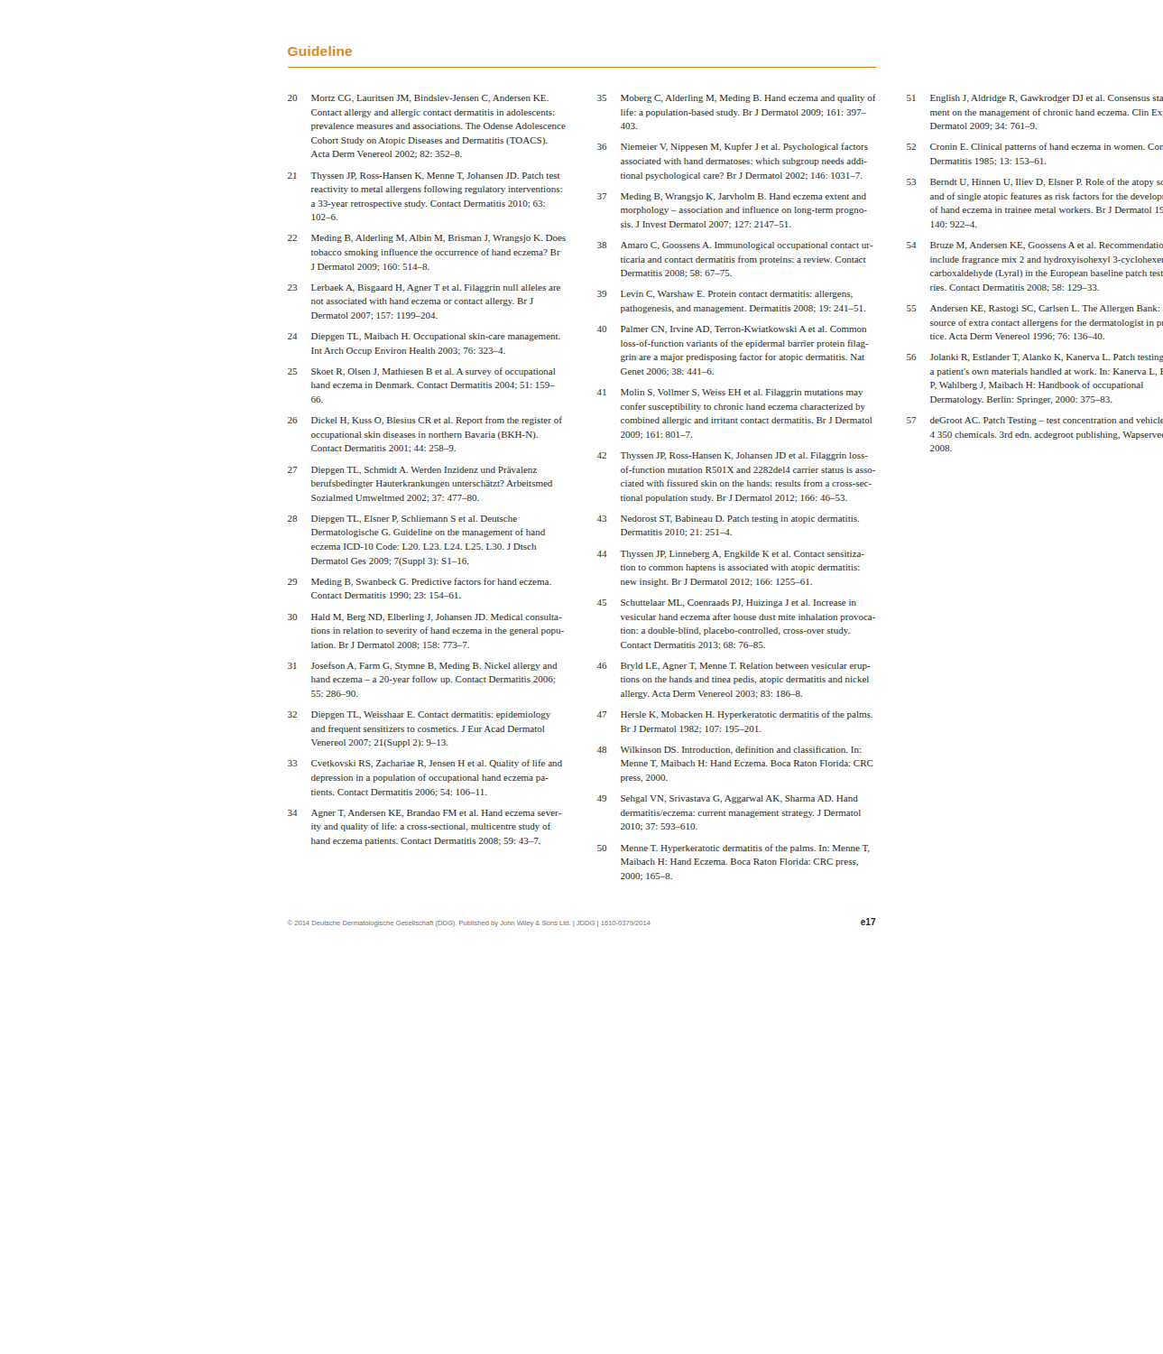Guideline
Mortz CG, Lauritsen JM, Bindslev-Jensen C, Andersen KE. Contact allergy and allergic contact dermatitis in adolescents: prevalence measures and associations. The Odense Adolescence Cohort Study on Atopic Diseases and Dermatitis (TOACS). Acta Derm Venereol 2002; 82: 352–8.
Thyssen JP, Ross-Hansen K, Menne T, Johansen JD. Patch test reactivity to metal allergens following regulatory interventions: a 33-year retrospective study. Contact Dermatitis 2010; 63: 102–6.
Meding B, Alderling M, Albin M, Brisman J, Wrangsjo K. Does tobacco smoking influence the occurrence of hand eczema? Br J Dermatol 2009; 160: 514–8.
Lerbaek A, Bisgaard H, Agner T et al. Filaggrin null alleles are not associated with hand eczema or contact allergy. Br J Dermatol 2007; 157: 1199–204.
Diepgen TL, Maibach H. Occupational skin-care management. Int Arch Occup Environ Health 2003; 76: 323–4.
Skoet R, Olsen J, Mathiesen B et al. A survey of occupational hand eczema in Denmark. Contact Dermatitis 2004; 51: 159–66.
Dickel H, Kuss O, Blesius CR et al. Report from the register of occupational skin diseases in northern Bavaria (BKH-N). Contact Dermatitis 2001; 44: 258–9.
Diepgen TL, Schmidt A. Werden Inzidenz und Prävalenz berufsbedingter Hauterkrankungen unterschätzt? Arbeitsmed Sozialmed Umweltmed 2002; 37: 477–80.
Diepgen TL, Elsner P, Schliemann S et al. Deutsche Dermatologische G. Guideline on the management of hand eczema ICD-10 Code: L20. L23. L24. L25. L30. J Dtsch Dermatol Ges 2009; 7(Suppl 3): S1–16.
Meding B, Swanbeck G. Predictive factors for hand eczema. Contact Dermatitis 1990; 23: 154–61.
Hald M, Berg ND, Elberling J, Johansen JD. Medical consultations in relation to severity of hand eczema in the general population. Br J Dermatol 2008; 158: 773–7.
Josefson A, Farm G, Stymne B, Meding B. Nickel allergy and hand eczema – a 20-year follow up. Contact Dermatitis 2006; 55: 286–90.
Diepgen TL, Weisshaar E. Contact dermatitis: epidemiology and frequent sensitizers to cosmetics. J Eur Acad Dermatol Venereol 2007; 21(Suppl 2): 9–13.
Cvetkovski RS, Zachariae R, Jensen H et al. Quality of life and depression in a population of occupational hand eczema patients. Contact Dermatitis 2006; 54: 106–11.
Agner T, Andersen KE, Brandao FM et al. Hand eczema severity and quality of life: a cross-sectional, multicentre study of hand eczema patients. Contact Dermatitis 2008; 59: 43–7.
Moberg C, Alderling M, Meding B. Hand eczema and quality of life: a population-based study. Br J Dermatol 2009; 161: 397–403.
Niemeier V, Nippesen M, Kupfer J et al. Psychological factors associated with hand dermatoses: which subgroup needs additional psychological care? Br J Dermatol 2002; 146: 1031–7.
Meding B, Wrangsjo K, Jarvholm B. Hand eczema extent and morphology – association and influence on long-term prognosis. J Invest Dermatol 2007; 127: 2147–51.
Amaro C, Goossens A. Immunological occupational contact urticaria and contact dermatitis from proteins: a review. Contact Dermatitis 2008; 58: 67–75.
Levin C, Warshaw E. Protein contact dermatitis: allergens, pathogenesis, and management. Dermatitis 2008; 19: 241–51.
Palmer CN, Irvine AD, Terron-Kwiatkowski A et al. Common loss-of-function variants of the epidermal barrier protein filaggrin are a major predisposing factor for atopic dermatitis. Nat Genet 2006; 38: 441–6.
Molin S, Vollmer S, Weiss EH et al. Filaggrin mutations may confer susceptibility to chronic hand eczema characterized by combined allergic and irritant contact dermatitis. Br J Dermatol 2009; 161: 801–7.
Thyssen JP, Ross-Hansen K, Johansen JD et al. Filaggrin loss-of-function mutation R501X and 2282del4 carrier status is associated with fissured skin on the hands: results from a cross-sectional population study. Br J Dermatol 2012; 166: 46–53.
Nedorost ST, Babineau D. Patch testing in atopic dermatitis. Dermatitis 2010; 21: 251–4.
Thyssen JP, Linneberg A, Engkilde K et al. Contact sensitization to common haptens is associated with atopic dermatitis: new insight. Br J Dermatol 2012; 166: 1255–61.
Schuttelaar ML, Coenraads PJ, Huizinga J et al. Increase in vesicular hand eczema after house dust mite inhalation provocation: a double-blind, placebo-controlled, cross-over study. Contact Dermatitis 2013; 68: 76–85.
Bryld LE, Agner T, Menne T. Relation between vesicular eruptions on the hands and tinea pedis, atopic dermatitis and nickel allergy. Acta Derm Venereol 2003; 83: 186–8.
Hersle K, Mobacken H. Hyperkeratotic dermatitis of the palms. Br J Dermatol 1982; 107: 195–201.
Wilkinson DS. Introduction, definition and classification. In: Menne T, Maibach H: Hand Eczema. Boca Raton Florida: CRC press, 2000.
Sehgal VN, Srivastava G, Aggarwal AK, Sharma AD. Hand dermatitis/eczema: current management strategy. J Dermatol 2010; 37: 593–610.
Menne T. Hyperkeratotic dermatitis of the palms. In: Menne T, Maibach H: Hand Eczema. Boca Raton Florida: CRC press, 2000; 165–8.
English J, Aldridge R, Gawkrodger DJ et al. Consensus statement on the management of chronic hand eczema. Clin Exp Dermatol 2009; 34: 761–9.
Cronin E. Clinical patterns of hand eczema in women. Contact Dermatitis 1985; 13: 153–61.
Berndt U, Hinnen U, Iliev D, Elsner P. Role of the atopy score and of single atopic features as risk factors for the development of hand eczema in trainee metal workers. Br J Dermatol 1999; 140: 922–4.
Bruze M, Andersen KE, Goossens A et al. Recommendation to include fragrance mix 2 and hydroxyisohexyl 3-cyclohexene carboxaldehyde (Lyral) in the European baseline patch test series. Contact Dermatitis 2008; 58: 129–33.
Andersen KE, Rastogi SC, Carlsen L. The Allergen Bank: a source of extra contact allergens for the dermatologist in practice. Acta Derm Venereol 1996; 76: 136–40.
Jolanki R, Estlander T, Alanko K, Kanerva L. Patch testing with a patient's own materials handled at work. In: Kanerva L, Elsner P, Wahlberg J, Maibach H: Handbook of occupational Dermatology. Berlin: Springer, 2000: 375–83.
deGroot AC. Patch Testing – test concentration and vehicles for 4 350 chemicals. 3rd edn. acdegroot publishing, Wapserveen, 2008.
© 2014 Deutsche Dermatologische Gesellschaft (DDG). Published by John Wiley & Sons Ltd. | JDDG | 1610-0379/2014
e17